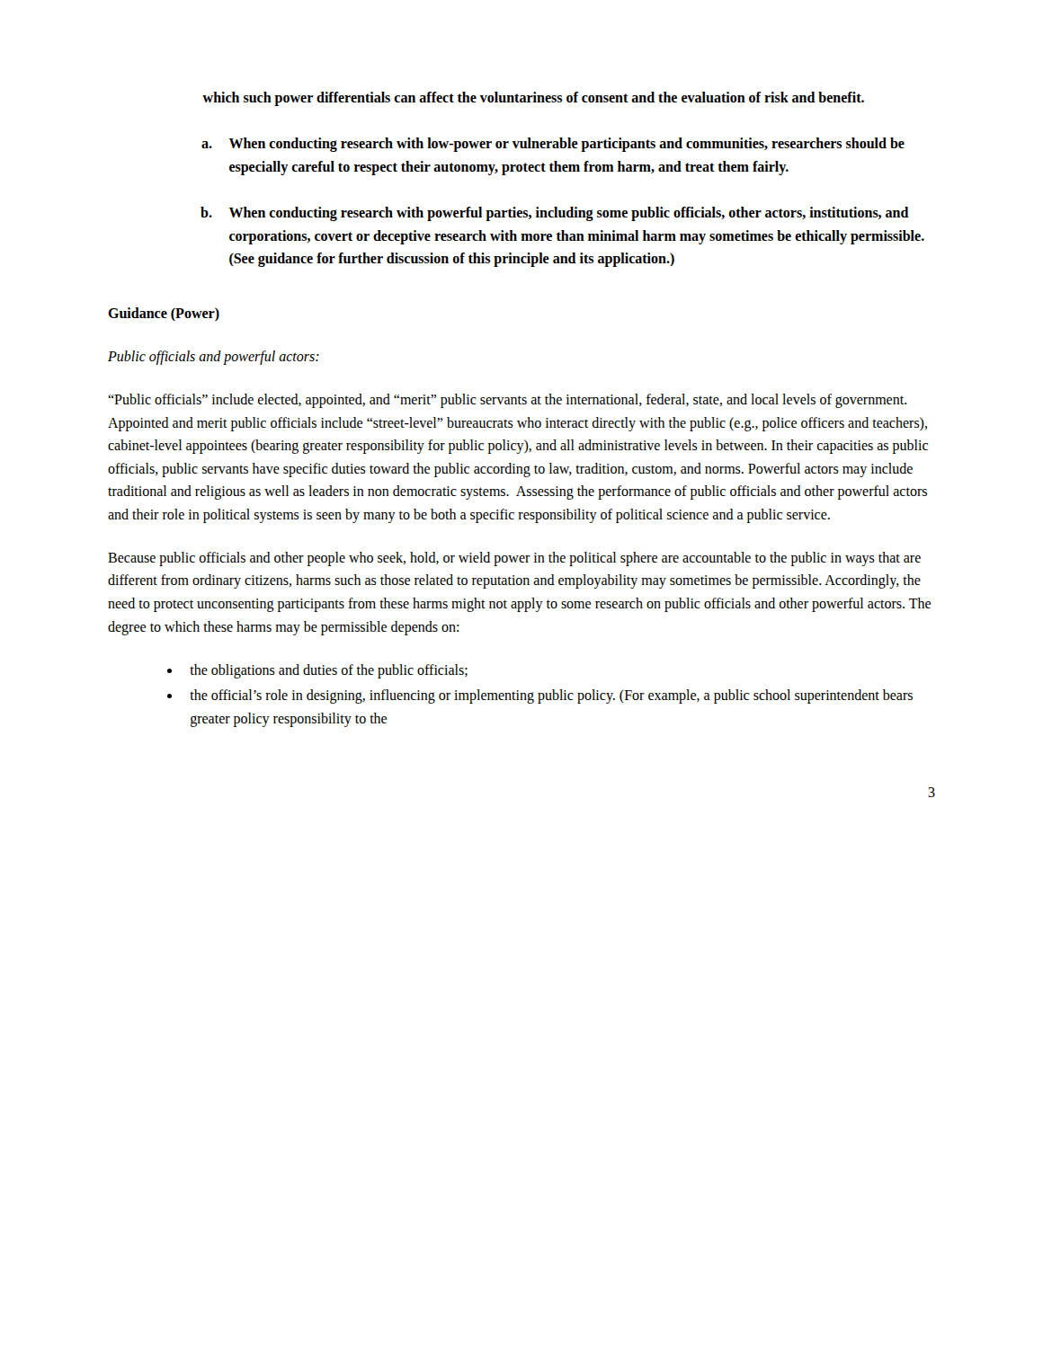which such power differentials can affect the voluntariness of consent and the evaluation of risk and benefit.
When conducting research with low-power or vulnerable participants and communities, researchers should be especially careful to respect their autonomy, protect them from harm, and treat them fairly.
When conducting research with powerful parties, including some public officials, other actors, institutions, and corporations, covert or deceptive research with more than minimal harm may sometimes be ethically permissible. (See guidance for further discussion of this principle and its application.)
Guidance (Power)
Public officials and powerful actors:
“Public officials” include elected, appointed, and “merit” public servants at the international, federal, state, and local levels of government. Appointed and merit public officials include “street-level” bureaucrats who interact directly with the public (e.g., police officers and teachers), cabinet-level appointees (bearing greater responsibility for public policy), and all administrative levels in between. In their capacities as public officials, public servants have specific duties toward the public according to law, tradition, custom, and norms. Powerful actors may include traditional and religious as well as leaders in non democratic systems. Assessing the performance of public officials and other powerful actors and their role in political systems is seen by many to be both a specific responsibility of political science and a public service.
Because public officials and other people who seek, hold, or wield power in the political sphere are accountable to the public in ways that are different from ordinary citizens, harms such as those related to reputation and employability may sometimes be permissible. Accordingly, the need to protect unconsenting participants from these harms might not apply to some research on public officials and other powerful actors. The degree to which these harms may be permissible depends on:
the obligations and duties of the public officials;
the official’s role in designing, influencing or implementing public policy. (For example, a public school superintendent bears greater policy responsibility to the
3